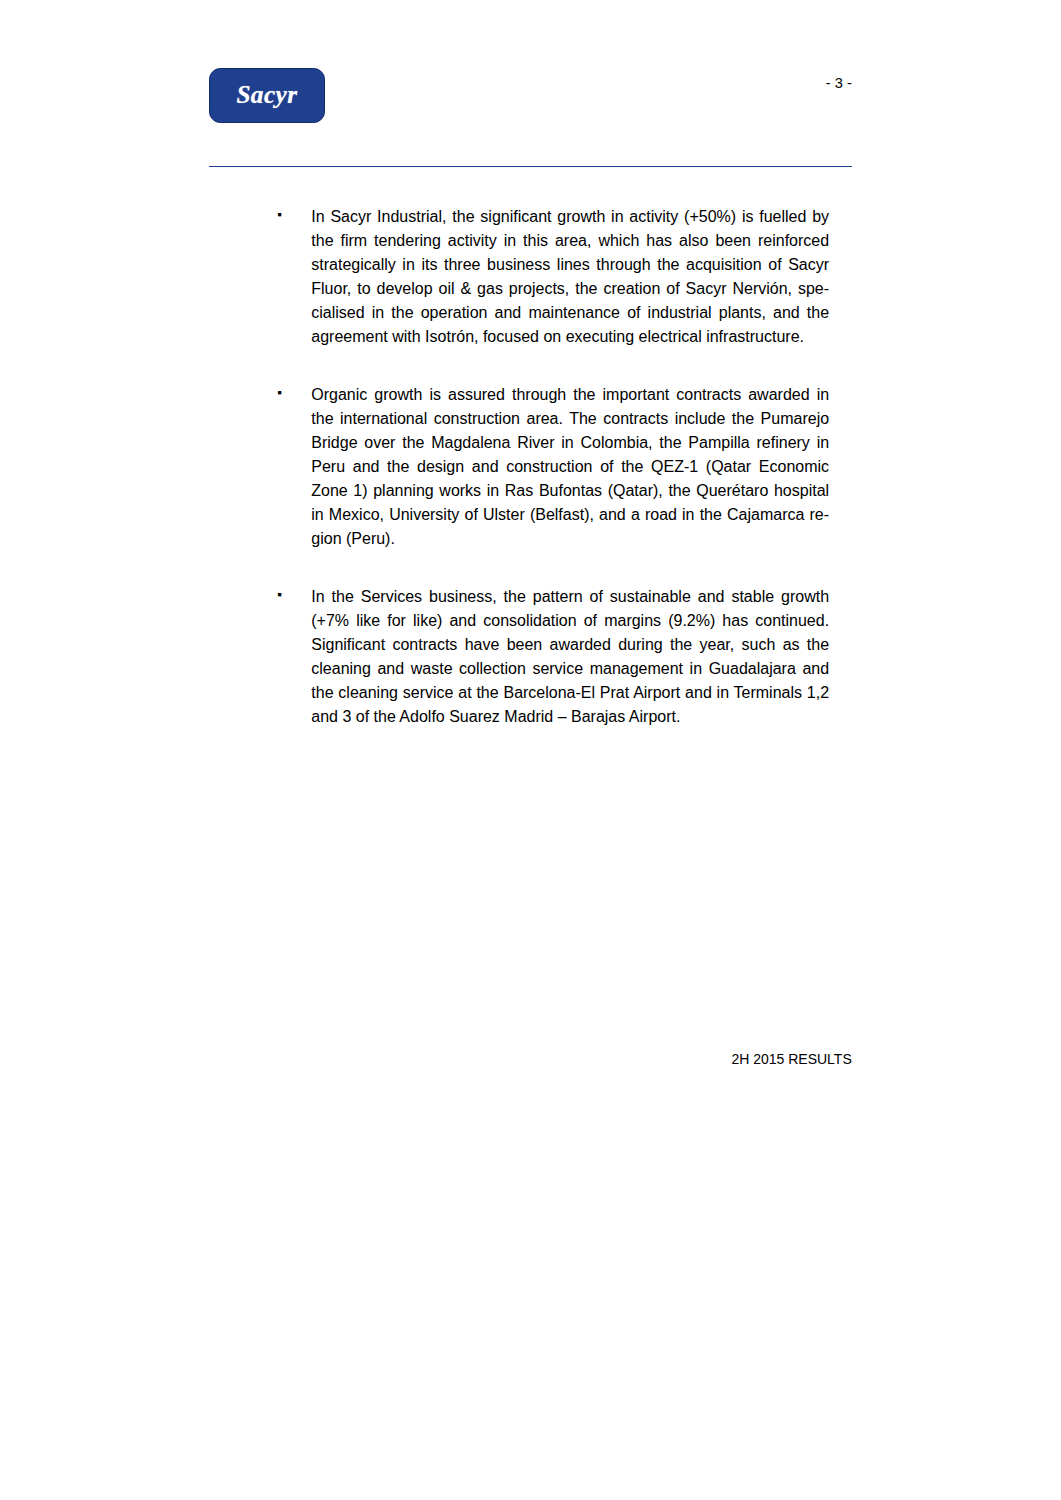Sacyr
- 3 -
In Sacyr Industrial, the significant growth in activity (+50%) is fuelled by the firm tendering activity in this area, which has also been reinforced strategically in its three business lines through the acquisition of Sacyr Fluor, to develop oil & gas projects, the creation of Sacyr Nervión, specialised in the operation and maintenance of industrial plants, and the agreement with Isotrón, focused on executing electrical infrastructure.
Organic growth is assured through the important contracts awarded in the international construction area. The contracts include the Pumarejo Bridge over the Magdalena River in Colombia, the Pampilla refinery in Peru and the design and construction of the QEZ-1 (Qatar Economic Zone 1) planning works in Ras Bufontas (Qatar), the Querétaro hospital in Mexico, University of Ulster (Belfast), and a road in the Cajamarca region (Peru).
In the Services business, the pattern of sustainable and stable growth (+7% like for like) and consolidation of margins (9.2%) has continued. Significant contracts have been awarded during the year, such as the cleaning and waste collection service management in Guadalajara and the cleaning service at the Barcelona-El Prat Airport and in Terminals 1,2 and 3 of the Adolfo Suarez Madrid – Barajas Airport.
2H 2015 RESULTS